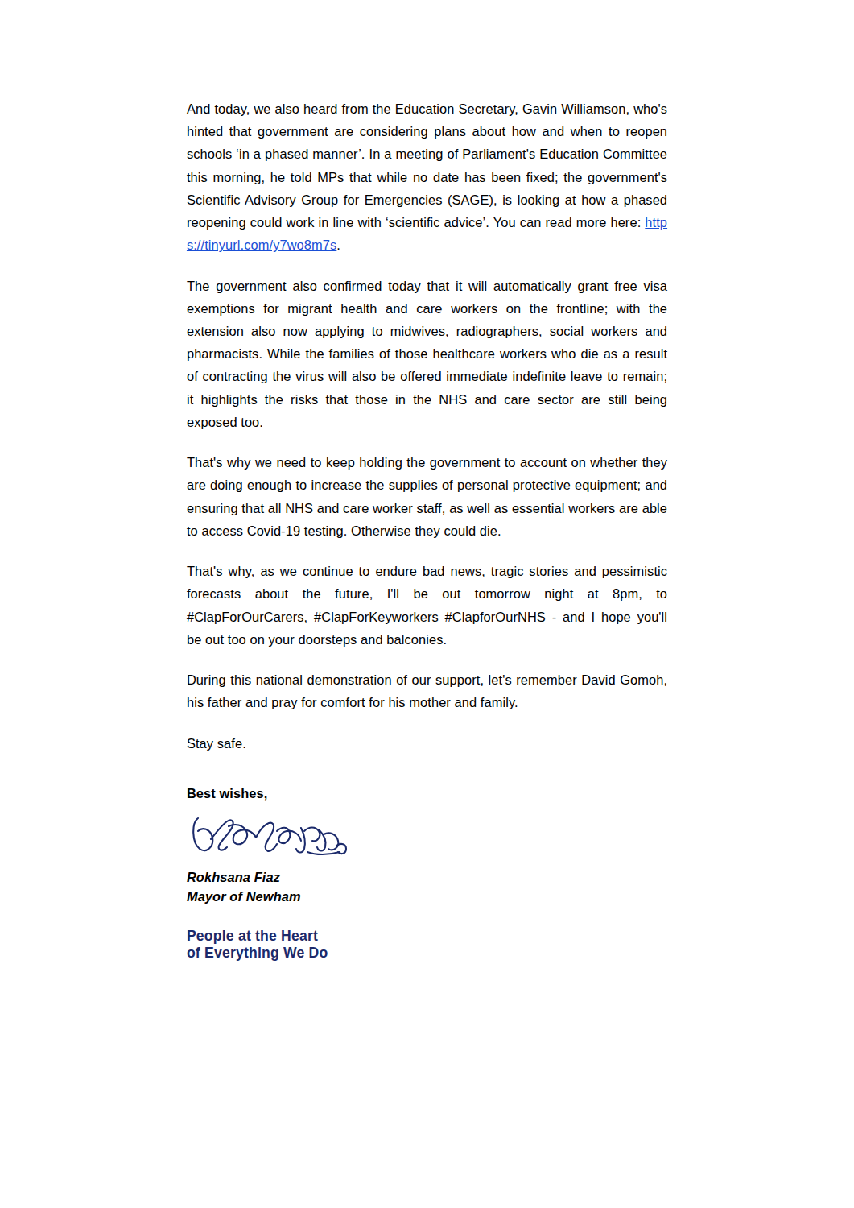And today, we also heard from the Education Secretary, Gavin Williamson, who's hinted that government are considering plans about how and when to reopen schools ‘in a phased manner’. In a meeting of Parliament's Education Committee this morning, he told MPs that while no date has been fixed; the government's Scientific Advisory Group for Emergencies (SAGE), is looking at how a phased reopening could work in line with ‘scientific advice’. You can read more here: https://tinyurl.com/y7wo8m7s.
The government also confirmed today that it will automatically grant free visa exemptions for migrant health and care workers on the frontline; with the extension also now applying to midwives, radiographers, social workers and pharmacists. While the families of those healthcare workers who die as a result of contracting the virus will also be offered immediate indefinite leave to remain; it highlights the risks that those in the NHS and care sector are still being exposed too.
That's why we need to keep holding the government to account on whether they are doing enough to increase the supplies of personal protective equipment; and ensuring that all NHS and care worker staff, as well as essential workers are able to access Covid-19 testing. Otherwise they could die.
That's why, as we continue to endure bad news, tragic stories and pessimistic forecasts about the future, I'll be out tomorrow night at 8pm, to #ClapForOurCarers, #ClapForKeyworkers #ClapforOurNHS - and I hope you'll be out too on your doorsteps and balconies.
During this national demonstration of our support, let's remember David Gomoh, his father and pray for comfort for his mother and family.
Stay safe.
Best wishes,
Rokhsana Fiaz
Mayor of Newham
People at the Heart
of Everything We Do